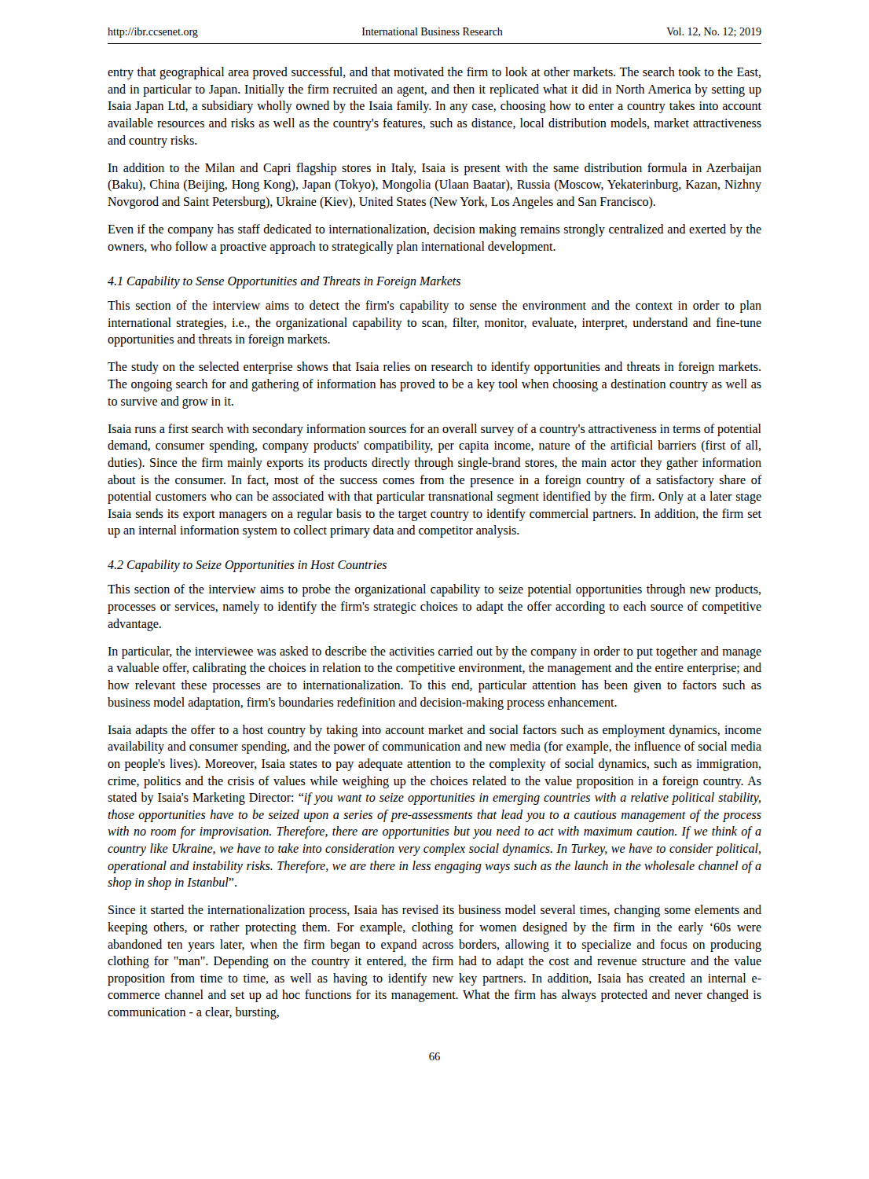http://ibr.ccsenet.org International Business Research Vol. 12, No. 12; 2019
entry that geographical area proved successful, and that motivated the firm to look at other markets. The search took to the East, and in particular to Japan. Initially the firm recruited an agent, and then it replicated what it did in North America by setting up Isaia Japan Ltd, a subsidiary wholly owned by the Isaia family. In any case, choosing how to enter a country takes into account available resources and risks as well as the country's features, such as distance, local distribution models, market attractiveness and country risks.
In addition to the Milan and Capri flagship stores in Italy, Isaia is present with the same distribution formula in Azerbaijan (Baku), China (Beijing, Hong Kong), Japan (Tokyo), Mongolia (Ulaan Baatar), Russia (Moscow, Yekaterinburg, Kazan, Nizhny Novgorod and Saint Petersburg), Ukraine (Kiev), United States (New York, Los Angeles and San Francisco).
Even if the company has staff dedicated to internationalization, decision making remains strongly centralized and exerted by the owners, who follow a proactive approach to strategically plan international development.
4.1 Capability to Sense Opportunities and Threats in Foreign Markets
This section of the interview aims to detect the firm's capability to sense the environment and the context in order to plan international strategies, i.e., the organizational capability to scan, filter, monitor, evaluate, interpret, understand and fine-tune opportunities and threats in foreign markets.
The study on the selected enterprise shows that Isaia relies on research to identify opportunities and threats in foreign markets. The ongoing search for and gathering of information has proved to be a key tool when choosing a destination country as well as to survive and grow in it.
Isaia runs a first search with secondary information sources for an overall survey of a country's attractiveness in terms of potential demand, consumer spending, company products' compatibility, per capita income, nature of the artificial barriers (first of all, duties). Since the firm mainly exports its products directly through single-brand stores, the main actor they gather information about is the consumer. In fact, most of the success comes from the presence in a foreign country of a satisfactory share of potential customers who can be associated with that particular transnational segment identified by the firm. Only at a later stage Isaia sends its export managers on a regular basis to the target country to identify commercial partners. In addition, the firm set up an internal information system to collect primary data and competitor analysis.
4.2 Capability to Seize Opportunities in Host Countries
This section of the interview aims to probe the organizational capability to seize potential opportunities through new products, processes or services, namely to identify the firm's strategic choices to adapt the offer according to each source of competitive advantage.
In particular, the interviewee was asked to describe the activities carried out by the company in order to put together and manage a valuable offer, calibrating the choices in relation to the competitive environment, the management and the entire enterprise; and how relevant these processes are to internationalization. To this end, particular attention has been given to factors such as business model adaptation, firm's boundaries redefinition and decision-making process enhancement.
Isaia adapts the offer to a host country by taking into account market and social factors such as employment dynamics, income availability and consumer spending, and the power of communication and new media (for example, the influence of social media on people's lives). Moreover, Isaia states to pay adequate attention to the complexity of social dynamics, such as immigration, crime, politics and the crisis of values while weighing up the choices related to the value proposition in a foreign country. As stated by Isaia's Marketing Director: “if you want to seize opportunities in emerging countries with a relative political stability, those opportunities have to be seized upon a series of pre-assessments that lead you to a cautious management of the process with no room for improvisation. Therefore, there are opportunities but you need to act with maximum caution. If we think of a country like Ukraine, we have to take into consideration very complex social dynamics. In Turkey, we have to consider political, operational and instability risks. Therefore, we are there in less engaging ways such as the launch in the wholesale channel of a shop in shop in Istanbul”.
Since it started the internationalization process, Isaia has revised its business model several times, changing some elements and keeping others, or rather protecting them. For example, clothing for women designed by the firm in the early ‘60s were abandoned ten years later, when the firm began to expand across borders, allowing it to specialize and focus on producing clothing for "man". Depending on the country it entered, the firm had to adapt the cost and revenue structure and the value proposition from time to time, as well as having to identify new key partners. In addition, Isaia has created an internal e-commerce channel and set up ad hoc functions for its management. What the firm has always protected and never changed is communication - a clear, bursting,
66